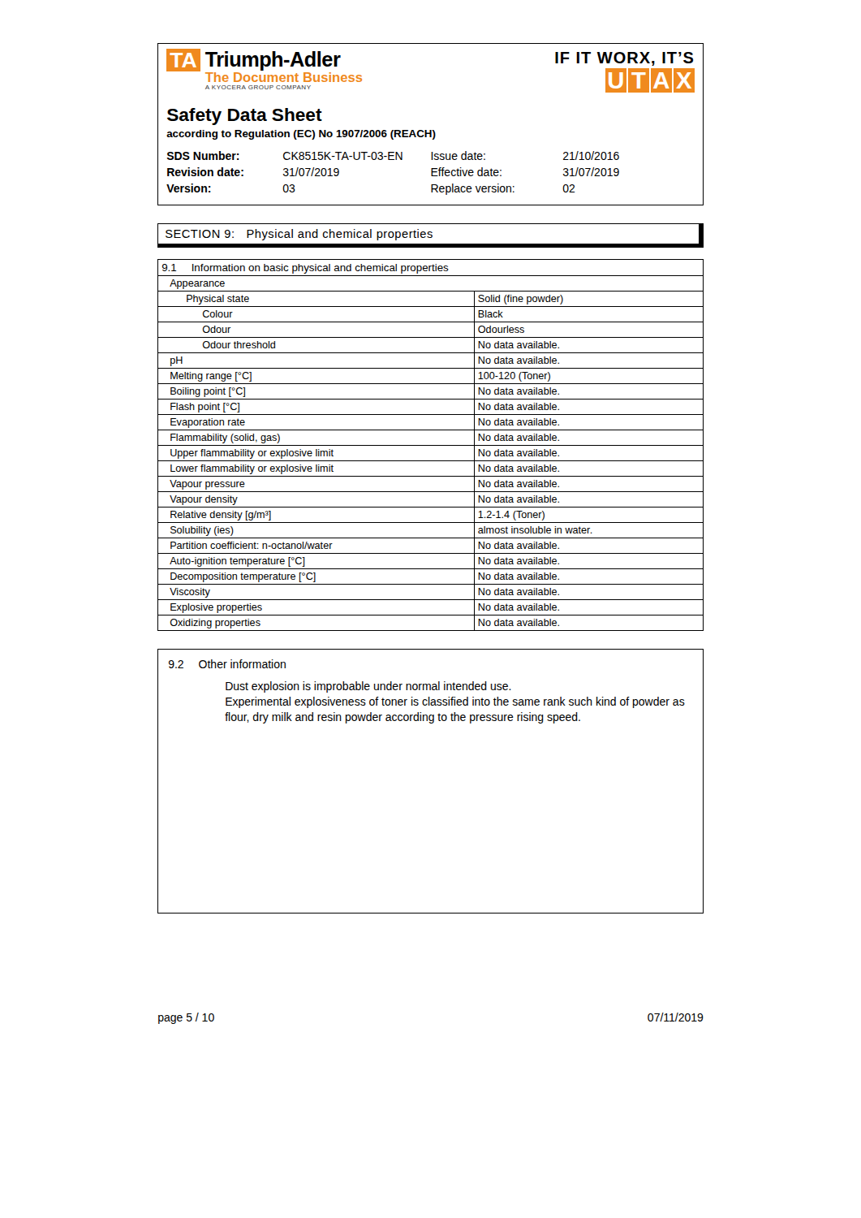TA
Triumph-Adler
The Document Business
A KYOCERA GROUP COMPANY
IF IT WORX, IT’S
UTAX
Safety Data Sheet
according to Regulation (EC) No 1907/2006 (REACH)
| SDS Number: | CK8515K-TA-UT-03-EN | Issue date: | 21/10/2016 |
| Revision date: | 31/07/2019 | Effective date: | 31/07/2019 |
| Version: | 03 | Replace version: | 02 |
SECTION 9: Physical and chemical properties
| 9.1 Information on basic physical and chemical properties |
| Appearance |
| Physical state | Solid (fine powder) |
| Colour | Black |
| Odour | Odourless |
| Odour threshold | No data available. |
| pH | No data available. |
| Melting range [°C] | 100-120 (Toner) |
| Boiling point [°C] | No data available. |
| Flash point [°C] | No data available. |
| Evaporation rate | No data available. |
| Flammability (solid, gas) | No data available. |
| Upper flammability or explosive limit | No data available. |
| Lower flammability or explosive limit | No data available. |
| Vapour pressure | No data available. |
| Vapour density | No data available. |
| Relative density [g/m³] | 1.2-1.4 (Toner) |
| Solubility (ies) | almost insoluble in water. |
| Partition coefficient: n-octanol/water | No data available. |
| Auto-ignition temperature [°C] | No data available. |
| Decomposition temperature [°C] | No data available. |
| Viscosity | No data available. |
| Explosive properties | No data available. |
| Oxidizing properties | No data available. |
9.2 Other information
Dust explosion is improbable under normal intended use.
Experimental explosiveness of toner is classified into the same rank such kind of powder as flour, dry milk and resin powder according to the pressure rising speed.
page 5 / 10
07/11/2019